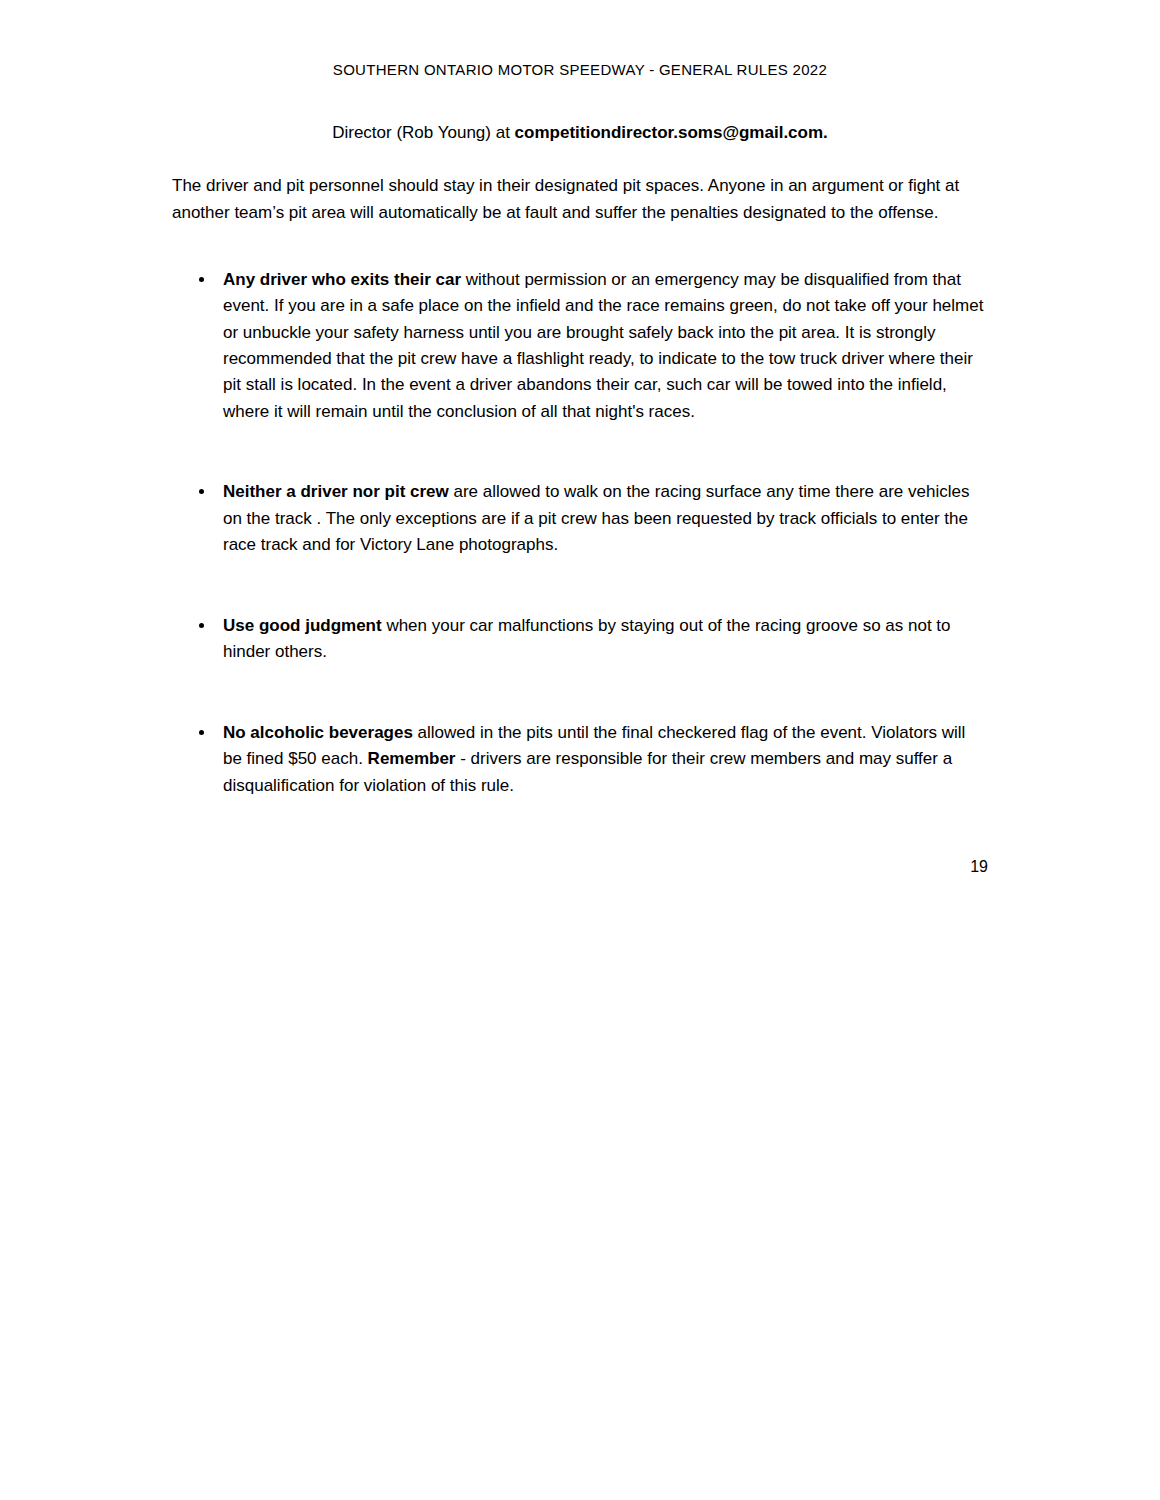SOUTHERN ONTARIO MOTOR SPEEDWAY - GENERAL RULES 2022
Director (Rob Young) at competitiondirector.soms@gmail.com.
The driver and pit personnel should stay in their designated pit spaces. Anyone in an argument or fight at another team’s pit area will automatically be at fault and suffer the penalties designated to the offense.
Any driver who exits their car without permission or an emergency may be disqualified from that event. If you are in a safe place on the infield and the race remains green, do not take off your helmet or unbuckle your safety harness until you are brought safely back into the pit area. It is strongly recommended that the pit crew have a flashlight ready, to indicate to the tow truck driver where their pit stall is located. In the event a driver abandons their car, such car will be towed into the infield, where it will remain until the conclusion of all that night's races.
Neither a driver nor pit crew are allowed to walk on the racing surface any time there are vehicles on the track . The only exceptions are if a pit crew has been requested by track officials to enter the race track and for Victory Lane photographs.
Use good judgment when your car malfunctions by staying out of the racing groove so as not to hinder others.
No alcoholic beverages allowed in the pits until the final checkered flag of the event. Violators will be fined $50 each. Remember - drivers are responsible for their crew members and may suffer a disqualification for violation of this rule.
19